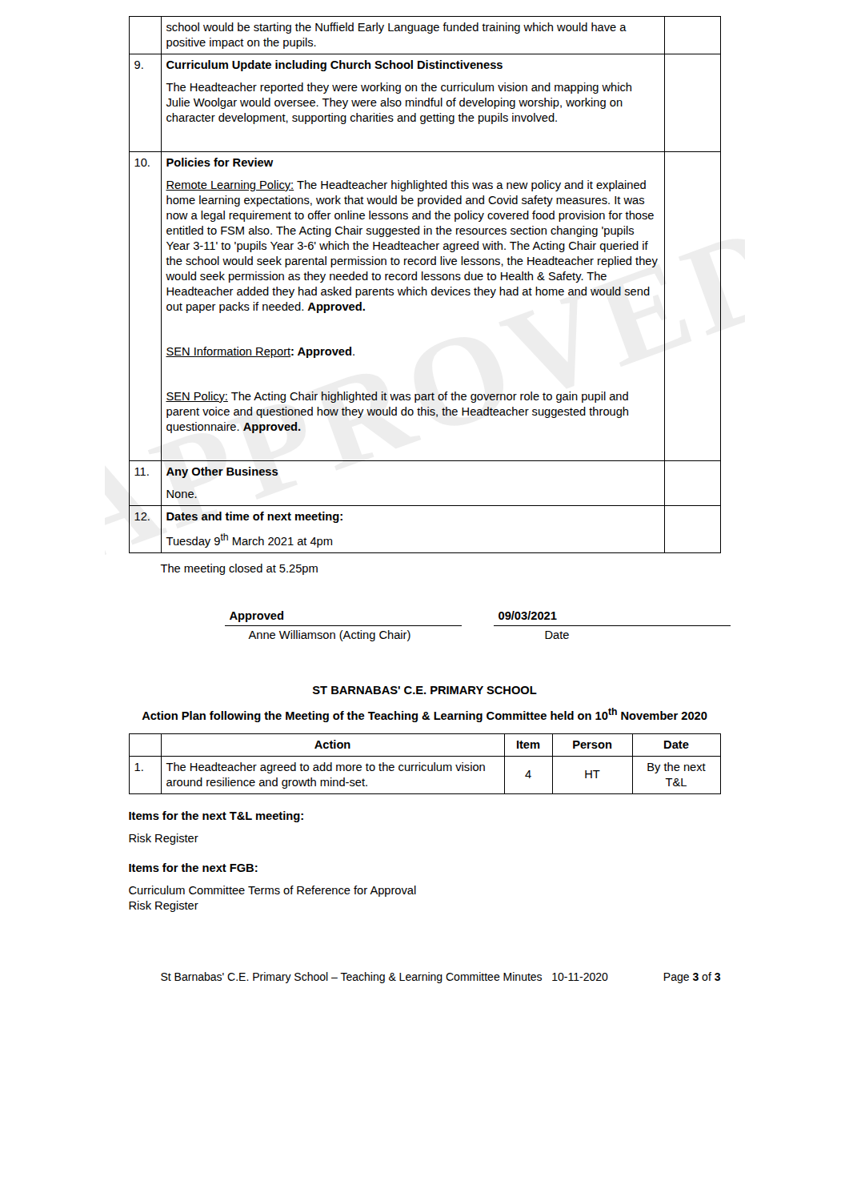APPROVED
| | school would be starting the Nuffield Early Language funded training which would have a positive impact on the pupils. | |
| 9. | Curriculum Update including Church School Distinctiveness The Headteacher reported they were working on the curriculum vision and mapping which Julie Woolgar would oversee. They were also mindful of developing worship, working on character development, supporting charities and getting the pupils involved. | |
| 10. | Policies for Review Remote Learning Policy: The Headteacher highlighted this was a new policy and it explained home learning expectations, work that would be provided and Covid safety measures. It was now a legal requirement to offer online lessons and the policy covered food provision for those entitled to FSM also. The Acting Chair suggested in the resources section changing 'pupils Year 3-11' to 'pupils Year 3-6' which the Headteacher agreed with. The Acting Chair queried if the school would seek parental permission to record live lessons, the Headteacher replied they would seek permission as they needed to record lessons due to Health & Safety. The Headteacher added they had asked parents which devices they had at home and would send out paper packs if needed. Approved. SEN Information Report : Approved . SEN Policy: The Acting Chair highlighted it was part of the governor role to gain pupil and parent voice and questioned how they would do this, the Headteacher suggested through questionnaire. Approved. | |
| 11. | Any Other Business None. | |
| 12. | Dates and time of next meeting: Tuesday 9 th March 2021 at 4pm | |
The meeting closed at 5.25pm
Approved 09/03/2021
Anne Williamson (Acting Chair) Date
ST BARNABAS' C.E. PRIMARY SCHOOL
Action Plan following the Meeting of the Teaching & Learning Committee held on 10th November 2020
| | Action | Item | Person | Date |
| --- | --- | --- | --- | --- |
| 1. | The Headteacher agreed to add more to the curriculum vision around resilience and growth mind-set. | 4 | HT | By the next T&L |
Items for the next T&L meeting:
Risk Register
Items for the next FGB:
Curriculum Committee Terms of Reference for Approval
Risk Register
St Barnabas' C.E. Primary School – Teaching & Learning Committee Minutes 10-11-2020 Page 3 of 3